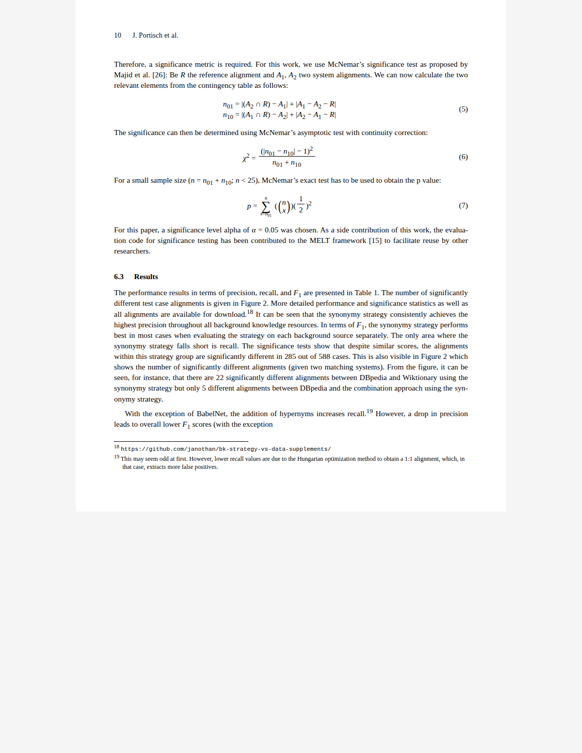10 J. Portisch et al.
Therefore, a significance metric is required. For this work, we use McNemar’s significance test as proposed by Majid et al. [26]: Be R the reference alignment and A1, A2 two system alignments. We can now calculate the two relevant elements from the contingency table as follows:
n01 = |(A2 ∩ R) − A1| + |A1 − A2 − R|
n10 = |(A1 ∩ R) − A2| + |A2 − A1 − R|
(5)
The significance can then be determined using McNemar’s asymptotic test with continuity correction:
χ2 = (|n01 − n10| − 1)2 n01 + n10
(6)
For a small sample size (n = n01 + n10; n < 25), McNemar’s exact test has to be used to obtain the p value:
p = n ∑ x=n01 ((nx))(12)2
(7)
For this paper, a significance level alpha of α = 0.05 was chosen. As a side contribution of this work, the evaluation code for significance testing has been contributed to the MELT framework [15] to facilitate reuse by other researchers.
6.3 Results
The performance results in terms of precision, recall, and F1 are presented in Table 1. The number of significantly different test case alignments is given in Figure 2. More detailed performance and significance statistics as well as all alignments are available for download.18 It can be seen that the synonymy strategy consistently achieves the highest precision throughout all background knowledge resources. In terms of F1, the synonymy strategy performs best in most cases when evaluating the strategy on each background source separately. The only area where the synonymy strategy falls short is recall. The significance tests show that despite similar scores, the alignments within this strategy group are significantly different in 285 out of 588 cases. This is also visible in Figure 2 which shows the number of significantly different alignments (given two matching systems). From the figure, it can be seen, for instance, that there are 22 significantly different alignments between DBpedia and Wiktionary using the synonymy strategy but only 5 different alignments between DBpedia and the combination approach using the synonymy strategy.
With the exception of BabelNet, the addition of hypernyms increases recall.19 However, a drop in precision leads to overall lower F1 scores (with the exception
18 https://github.com/janothan/bk-strategy-vs-data-supplements/
19 This may seem odd at first. However, lower recall values are due to the Hungarian optimization method to obtain a 1:1 alignment, which, in that case, extracts more false positives.